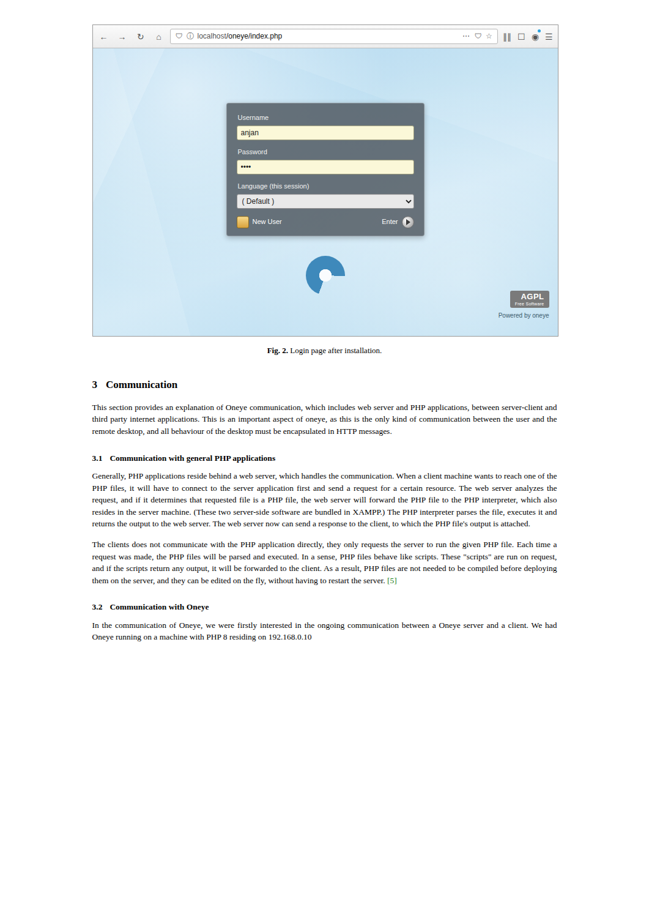← → ↻ ⌂
🛡 ⓘ localhost/oneye/index.php ⋯ 🛡 ☆
∥∥ ☐ ◉ ☰
Username Password Language (this session) ( Default )
New User
Enter
AGPLFree Software
Powered by oneye
Fig. 2. Login page after installation.
3 Communication
This section provides an explanation of Oneye communication, which includes web server and PHP applications, between server-client and third party internet applications. This is an important aspect of oneye, as this is the only kind of communication between the user and the remote desktop, and all behaviour of the desktop must be encapsulated in HTTP messages.
3.1 Communication with general PHP applications
Generally, PHP applications reside behind a web server, which handles the communication. When a client machine wants to reach one of the PHP files, it will have to connect to the server application first and send a request for a certain resource. The web server analyzes the request, and if it determines that requested file is a PHP file, the web server will forward the PHP file to the PHP interpreter, which also resides in the server machine. (These two server-side software are bundled in XAMPP.) The PHP interpreter parses the file, executes it and returns the output to the web server. The web server now can send a response to the client, to which the PHP file's output is attached.
The clients does not communicate with the PHP application directly, they only requests the server to run the given PHP file. Each time a request was made, the PHP files will be parsed and executed. In a sense, PHP files behave like scripts. These "scripts" are run on request, and if the scripts return any output, it will be forwarded to the client. As a result, PHP files are not needed to be compiled before deploying them on the server, and they can be edited on the fly, without having to restart the server. 5
3.2 Communication with Oneye
In the communication of Oneye, we were firstly interested in the ongoing communication between a Oneye server and a client. We had Oneye running on a machine with PHP 8 residing on 192.168.0.10